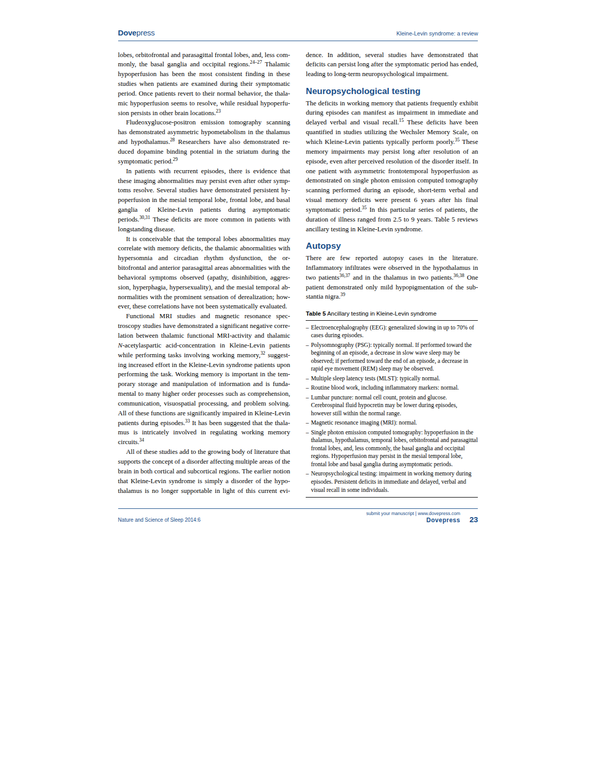Dovepress
Kleine-Levin syndrome: a review
lobes, orbitofrontal and parasagittal frontal lobes, and, less commonly, the basal ganglia and occipital regions.24–27 Thalamic hypoperfusion has been the most consistent finding in these studies when patients are examined during their symptomatic period. Once patients revert to their normal behavior, the thalamic hypoperfusion seems to resolve, while residual hypoperfusion persists in other brain locations.23
Fludeoxyglucose-positron emission tomography scanning has demonstrated asymmetric hypometabolism in the thalamus and hypothalamus.28 Researchers have also demonstrated reduced dopamine binding potential in the striatum during the symptomatic period.29
In patients with recurrent episodes, there is evidence that these imaging abnormalities may persist even after other symptoms resolve. Several studies have demonstrated persistent hypoperfusion in the mesial temporal lobe, frontal lobe, and basal ganglia of Kleine-Levin patients during asymptomatic periods.30,31 These deficits are more common in patients with longstanding disease.
It is conceivable that the temporal lobes abnormalities may correlate with memory deficits, the thalamic abnormalities with hypersomnia and circadian rhythm dysfunction, the orbitofrontal and anterior parasagittal areas abnormalities with the behavioral symptoms observed (apathy, disinhibition, aggression, hyperphagia, hypersexuality), and the mesial temporal abnormalities with the prominent sensation of derealization; however, these correlations have not been systematically evaluated.
Functional MRI studies and magnetic resonance spectroscopy studies have demonstrated a significant negative correlation between thalamic functional MRI-activity and thalamic N-acetylaspartic acid-concentration in Kleine-Levin patients while performing tasks involving working memory,32 suggesting increased effort in the Kleine-Levin syndrome patients upon performing the task. Working memory is important in the temporary storage and manipulation of information and is fundamental to many higher order processes such as comprehension, communication, visuospatial processing, and problem solving. All of these functions are significantly impaired in Kleine-Levin patients during episodes.33 It has been suggested that the thalamus is intricately involved in regulating working memory circuits.34
All of these studies add to the growing body of literature that supports the concept of a disorder affecting multiple areas of the brain in both cortical and subcortical regions. The earlier notion that Kleine-Levin syndrome is simply a disorder of the hypothalamus is no longer supportable in light of this current evidence. In addition, several studies have demonstrated that deficits can persist long after the symptomatic period has ended, leading to long-term neuropsychological impairment.
Neuropsychological testing
The deficits in working memory that patients frequently exhibit during episodes can manifest as impairment in immediate and delayed verbal and visual recall.15 These deficits have been quantified in studies utilizing the Wechsler Memory Scale, on which Kleine-Levin patients typically perform poorly.35 These memory impairments may persist long after resolution of an episode, even after perceived resolution of the disorder itself. In one patient with asymmetric frontotemporal hypoperfusion as demonstrated on single photon emission computed tomography scanning performed during an episode, short-term verbal and visual memory deficits were present 6 years after his final symptomatic period.35 In this particular series of patients, the duration of illness ranged from 2.5 to 9 years. Table 5 reviews ancillary testing in Kleine-Levin syndrome.
Autopsy
There are few reported autopsy cases in the literature. Inflammatory infiltrates were observed in the hypothalamus in two patients36,37 and in the thalamus in two patients.36,38 One patient demonstrated only mild hypopigmentation of the substantia nigra.39
Table 5 Ancillary testing in Kleine-Levin syndrome
Electroencephalography (EEG): generalized slowing in up to 70% of cases during episodes.
Polysomnography (PSG): typically normal. If performed toward the beginning of an episode, a decrease in slow wave sleep may be observed; if performed toward the end of an episode, a decrease in rapid eye movement (REM) sleep may be observed.
Multiple sleep latency tests (MLST): typically normal.
Routine blood work, including inflammatory markers: normal.
Lumbar puncture: normal cell count, protein and glucose. Cerebrospinal fluid hypocretin may be lower during episodes, however still within the normal range.
Magnetic resonance imaging (MRI): normal.
Single photon emission computed tomography: hypoperfusion in the thalamus, hypothalamus, temporal lobes, orbitofrontal and parasagittal frontal lobes, and, less commonly, the basal ganglia and occipital regions. Hypoperfusion may persist in the mesial temporal lobe, frontal lobe and basal ganglia during asymptomatic periods.
Neuropsychological testing: impairment in working memory during episodes. Persistent deficits in immediate and delayed, verbal and visual recall in some individuals.
Nature and Science of Sleep 2014:6
submit your manuscript | www.dovepress.com
Dovepress
23